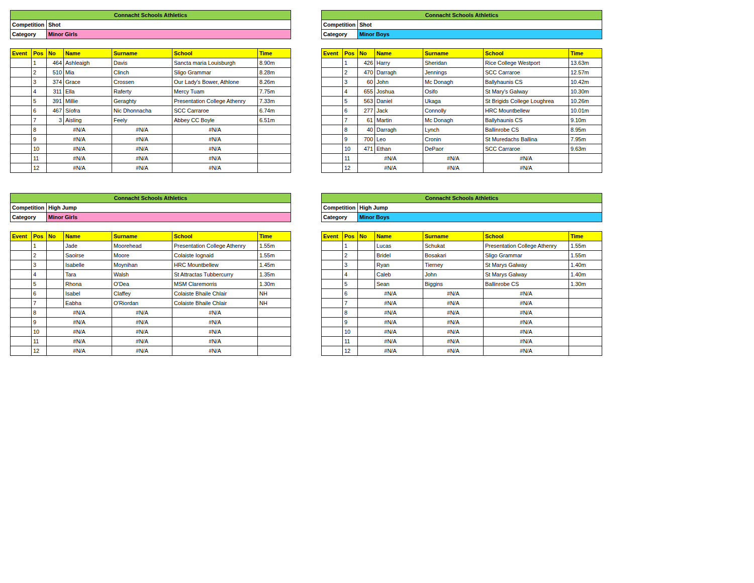| Connacht Schools Athletics |
| Competition | Shot |
| Category | Minor Girls |
| Event | Pos | No | Name | Surname | School | Time |
| | 1 | 464 | Ashleaigh | Davis | Sancta maria Louisburgh | 8.90m |
| | 2 | 510 | Mia | Clinch | Sligo Grammar | 8.28m |
| | 3 | 374 | Grace | Crossen | Our Lady's Bower, Athlone | 8.26m |
| | 4 | 311 | Ella | Raferty | Mercy Tuam | 7.75m |
| | 5 | 391 | Millie | Geraghty | Presentation College Athenry | 7.33m |
| | 6 | 467 | Síofra | Nic Dhonnacha | SCC Carraroe | 6.74m |
| | 7 | 3 | Aisling | Feely | Abbey CC Boyle | 6.51m |
| | 8 | #N/A | #N/A | #N/A | |
| | 9 | #N/A | #N/A | #N/A | |
| | 10 | #N/A | #N/A | #N/A | |
| | 11 | #N/A | #N/A | #N/A | |
| | 12 | #N/A | #N/A | #N/A | |
| Connacht Schools Athletics |
| Competition | Shot |
| Category | Minor Boys |
| Event | Pos | No | Name | Surname | School | Time |
| | 1 | 426 | Harry | Sheridan | Rice College Westport | 13.63m |
| | 2 | 470 | Darragh | Jennings | SCC Carraroe | 12.57m |
| | 3 | 60 | John | Mc Donagh | Ballyhaunis CS | 10.42m |
| | 4 | 655 | Joshua | Osifo | St Mary's Galway | 10.30m |
| | 5 | 563 | Daniel | Ukaga | St Brigids College Loughrea | 10.26m |
| | 6 | 277 | Jack | Connolly | HRC Mountbellew | 10.01m |
| | 7 | 61 | Martin | Mc Donagh | Ballyhaunis CS | 9.10m |
| | 8 | 40 | Darragh | Lynch | Ballinrobe CS | 8.95m |
| | 9 | 700 | Leo | Cronin | St Muredachs Ballina | 7.95m |
| | 10 | 471 | Ethan | DePaor | SCC Carraroe | 9.63m |
| | 11 | #N/A | #N/A | #N/A | |
| | 12 | #N/A | #N/A | #N/A | |
| Connacht Schools Athletics |
| Competition | High Jump |
| Category | Minor Girls |
| Event | Pos | No | Name | Surname | School | Time |
| | 1 | | Jade | Moorehead | Presentation College Athenry | 1.55m |
| | 2 | | Saoirse | Moore | Colaiste Iognaid | 1.55m |
| | 3 | | Isabelle | Moynihan | HRC Mountbellew | 1.45m |
| | 4 | | Tara | Walsh | St Attractas Tubbercurry | 1.35m |
| | 5 | | Rhona | O'Dea | MSM Claremorris | 1.30m |
| | 6 | | Isabel | Claffey | Colaiste Bhaile Chlair | NH |
| | 7 | | Eabha | O'Riordan | Colaiste Bhaile Chlair | NH |
| | 8 | #N/A | #N/A | #N/A | |
| | 9 | #N/A | #N/A | #N/A | |
| | 10 | #N/A | #N/A | #N/A | |
| | 11 | #N/A | #N/A | #N/A | |
| | 12 | #N/A | #N/A | #N/A | |
| Connacht Schools Athletics |
| Competition | High Jump |
| Category | Minor Boys |
| Event | Pos | No | Name | Surname | School | Time |
| | 1 | | Lucas | Schukat | Presentation College Athenry | 1.55m |
| | 2 | | Bridel | Bosakari | Sligo Grammar | 1.55m |
| | 3 | | Ryan | Tierney | St Marys Galway | 1.40m |
| | 4 | | Caleb | John | St Marys Galway | 1.40m |
| | 5 | | Sean | Biggins | Ballinrobe CS | 1.30m |
| | 6 | #N/A | #N/A | #N/A | |
| | 7 | #N/A | #N/A | #N/A | |
| | 8 | #N/A | #N/A | #N/A | |
| | 9 | #N/A | #N/A | #N/A | |
| | 10 | #N/A | #N/A | #N/A | |
| | 11 | #N/A | #N/A | #N/A | |
| | 12 | #N/A | #N/A | #N/A | |